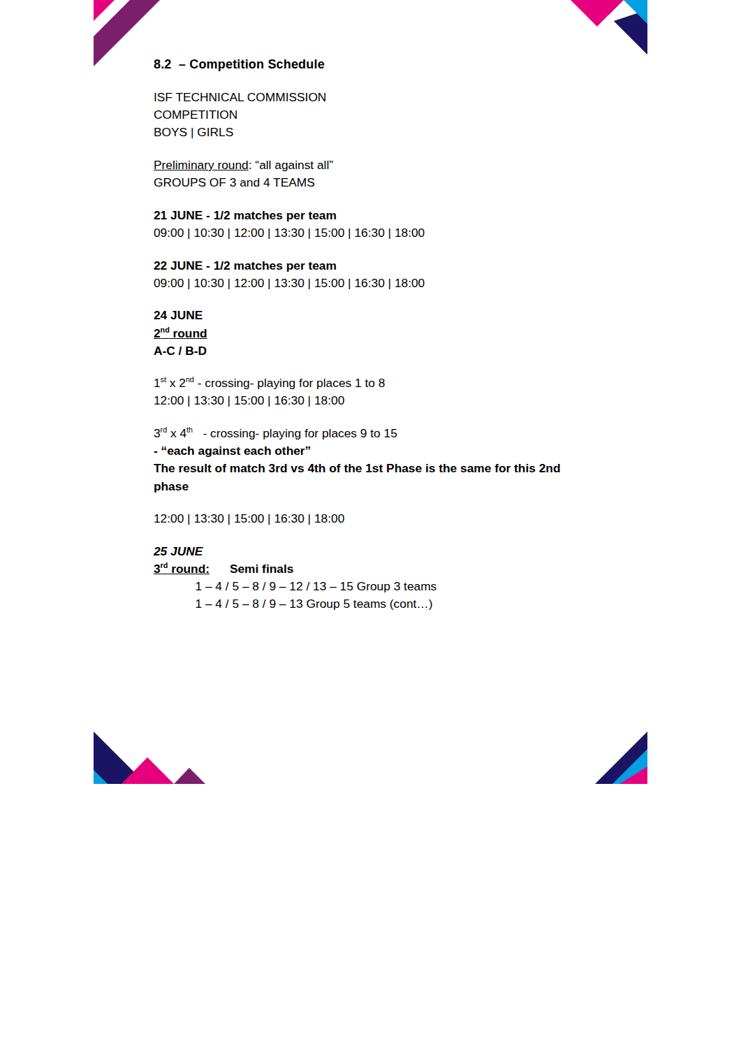8.2 – Competition Schedule
ISF TECHNICAL COMMISSION
COMPETITION
BOYS | GIRLS
Preliminary round: “all against all”
GROUPS OF 3 and 4 TEAMS
21 JUNE - 1/2 matches per team
09:00 | 10:30 | 12:00 | 13:30 | 15:00 | 16:30 | 18:00
22 JUNE - 1/2 matches per team
09:00 | 10:30 | 12:00 | 13:30 | 15:00 | 16:30 | 18:00
24 JUNE
2nd round
A-C / B-D
1st x 2nd - crossing- playing for places 1 to 8
12:00 | 13:30 | 15:00 | 16:30 | 18:00
3rd x 4th - crossing- playing for places 9 to 15
- “each against each other”
The result of match 3rd vs 4th of the 1st Phase is the same for this 2nd phase
12:00 | 13:30 | 15:00 | 16:30 | 18:00
25 JUNE
3rd round: Semi finals
1 – 4 / 5 – 8 / 9 – 12 / 13 – 15 Group 3 teams
1 – 4 / 5 – 8 / 9 – 13 Group 5 teams (cont…)